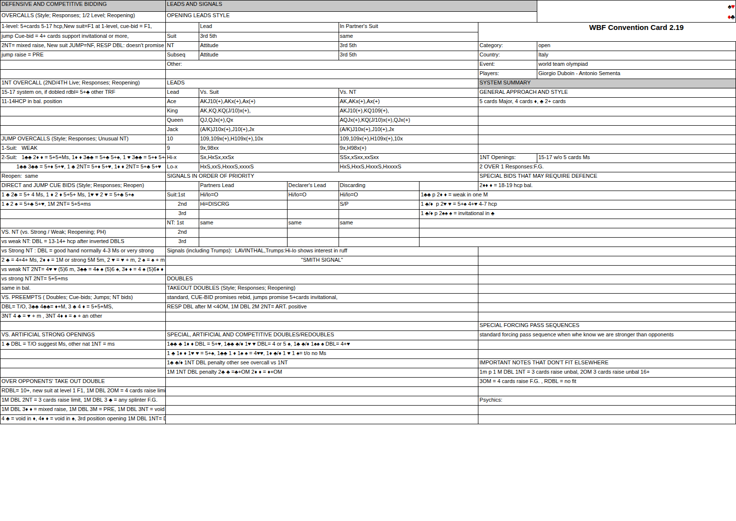| DEFENSIVE AND COMPETITIVE BIDDING | LEADS AND SIGNALS | ♠ ♥ ♦ ♣ |
| OVERCALLS (Style; Responses; 1/2 Level; Reopening) | OPENING LEADS STYLE |
| 1-level: 5+cards 5-17 hcp,New suit=F1 at 1-level, cue-bid = F1, | | Lead | In Partner's Suit | | WBF Convention Card 2.19 |
| jump Cue-bid = 4+ cards support invitational or more, | Suit | 3rd 5th | same | | |
| 2NT= mixed raise, New suit JUMP=NF, RESP DBL: doesn't promise other 2 suits | NT | Attitude | 3rd 5th | Category: | open |
| jump raise = PRE | Subseq | Attitude | 3rd 5th | Country: | Italy |
| | Other: | Event: | world team olympiad |
| | | Players: | Giorgio Duboin - Antonio Sementa |
| 1NT OVERCALL (2ND/4TH Live; Responses; Reopening) | LEADS | SYSTEM SUMMARY |
| 15-17 system on, if dobled rdbl= 5+♣ other TRF | Lead | Vs. Suit | Vs. NT | GENERAL APPROACH AND STYLE |
| 11-14HCP in bal. position | Ace | AKJ10(+),AKx(+),Ax(+) | AK,AKx(+),Ax(+) | 5 cards Major, 4 cards ♦, ♣ 2+ cards |
| | King | AK,KQ,KQ(J/10)x(+), | AKJ10(+),KQ109(+), | |
| | Queen | QJ,QJx(+),Qx | AQJx(+),KQ(J/10)x(+),QJx(+) | |
| | Jack | (A/K)J10x(+),J10(+),Jx | (A/K)J10x(+),J10(+),Jx | |
| JUMP OVERCALLS (Style; Responses; Unusual NT) | 10 | 109,109x(+),H109x(+),10x | 109,109x(+),H109x(+),10x | |
| 1-Suit: WEAK | 9 | 9x,98xx | 9x,H98x(+) | |
| 2-Suit: 1♣♣ 2♦ ♦ = 5+5+Ms, 1♦ ♦ 3♣♣ = 5+♣ 5+♠, 1 ♥ 3♣♣ = 5+♦ 5+♠ | Hi-x | Sx,HxSx,xxSx | SSx,xSxx,xxSxx | 1NT Openings: | 15-17 w/o 5 cards Ms |
| 1♣♣ 3♣♣ = 5+♦ 5+♥, 1 ♣ 2NT= 5+♦ 5+♥, 1♦ ♦ 2NT= 5+♣ 5+♥ | Lo-x | HxS,xxS,HxxxS,xxxxS | HxS,HxxS,HxxxS,HxxxxS | 2 OVER 1 Responses:F.G. |
| Reopen: same | SIGNALS IN ORDER OF PRIORITY | SPECIAL BIDS THAT MAY REQUIRE DEFENCE |
| DIRECT and JUMP CUE BIDS (Style; Responses; Reopen) | | Partners Lead | Declarer's Lead | Discarding | | 2♦♦ ♦ = 18-19 hcp bal. |
| 1 ♣ 2♣ = 5+ 4 Ms, 1 ♦ 2 ♦ 5+5+ Ms, 1♥ ♥ 2 ♥ = 5+♣ 5+♠ | Suit:1st | Hi/lo=O | Hi/lo=O | Hi/lo=O | 1♣♣ p 2♦ ♦ = weak in one M |
| 1 ♠ 2 ♠ = 5+♣ 5+♥, 1M 2NT= 5+5+ms | 2nd | Hi=DISCRG | | S/P | 1 ♣/♦ p 2♥ ♥ = 5+♠ 4+♥ 4-7 hcp |
| | 3rd | | | | 1 ♣/♦ p 2♠♠ ♠ = invitational in ♣ |
| | NT: 1st | same | same | same | |
| VS. NT (vs. Strong / Weak; Reopening; PH) | 2nd | | | | |
| vs weak NT: DBL = 13-14+ hcp after inverted DBLS | 3rd | | | | |
| vs Strong NT : DBL = good hand normally 4-3 Ms or very strong | Signals (including Trumps): LAVINTHAL,Trumps:Hi-lo shows interest in ruff | |
| 2 ♣ = 4+4+ Ms, 2♦ ♦ = 1M or strong 5M 5m, 2 ♥ = ♥ + m, 2 ♠ = ♠ + m | "SMITH SIGNAL" | |
| vs weak NT 2NT= 4♥ ♥ (5)6 m, 3♣♣ = 4♠ ♠ (5)6 ♠, 3♦ ♦ = 4 ♠ (5)6♦ ♦ | | |
| vs strong NT 2NT= 5+5+ms | DOUBLES | |
| same in bal. | TAKEOUT DOUBLES (Style; Responses; Reopening) | |
| VS. PREEMPTS ( Doubles; Cue-bids; Jumps; NT bids) | standard, CUE-BID promises rebid, jumps promise 5+cards invitational, | |
| DBL= T/O, 3♣♣ 4♣♣= ♦+M, 3 ♣ 4 ♦ = 5+5+MS, | RESP DBL after M <4OM, 1M DBL 2M 2NT= ART. positive | |
| 3NT 4 ♣ = ♥ + m , 3NT 4♦ ♦ = ♠ + an other | | |
| | | SPECIAL FORCING PASS SEQUENCES |
| VS. ARTIFICIAL STRONG OPENINGS | SPECIAL, ARTIFICIAL AND COMPETITIVE DOUBLES/REDOUBLES | standard forcing pass sequence when whe know we are stronger than opponents |
| 1 ♣ DBL = T/O suggest Ms, other nat 1NT = ms | 1♣♣ ♣ 1♦ ♦ DBL = 5+♥, 1♣♣ ♣/♦ 1♥ ♥ DBL= 4 or 5 ♠, 1♣ ♣/♦ 1♠♠ ♠ DBL= 4+♥ | |
| | 1 ♣ 1♦ ♦ 1♥ ♥ = 5+♠, 1♣♣ 1 ♦ 1♠ ♠ = 4♥♥, 1♦ ♣/♦ 1 ♥ 1 ♠= t/o no Ms | |
| | 1♣ ♣/♦ 1NT DBL penalty other see overcall vs 1NT | IMPORTANT NOTES THAT DON'T FIT ELSEWHERE |
| | 1M 1NT DBL penalty 2♣ ♣ =♣+OM 2♦ ♦ = ♦+OM | 1m p 1 M DBL 1NT = 3 cards raise unbal, 2OM 3 cards raise unbal 16+ |
| OVER OPPONENTS' TAKE OUT DOUBLE | | 3OM = 4 cards raise F.G. , RDBL = no fit |
| RDBL= 10+, new suit at level 1 F1, 1M DBL 2OM = 4 cards raise limit or better | | |
| 1M DBL 2NT = 3 cards raise limit, 1M DBL 3 ♣ = any splinter F.G. | | Psychics: |
| 1M DBL 3♦ ♦ = mixed raise, 1M DBL 3M = PRE, 1M DBL 3NT = void in ♣ | | |
| 4 ♣ = void in ♦, 4♦ ♦ = void in ♠, 3rd position opening 1M DBL 1NT= DRURY | | |